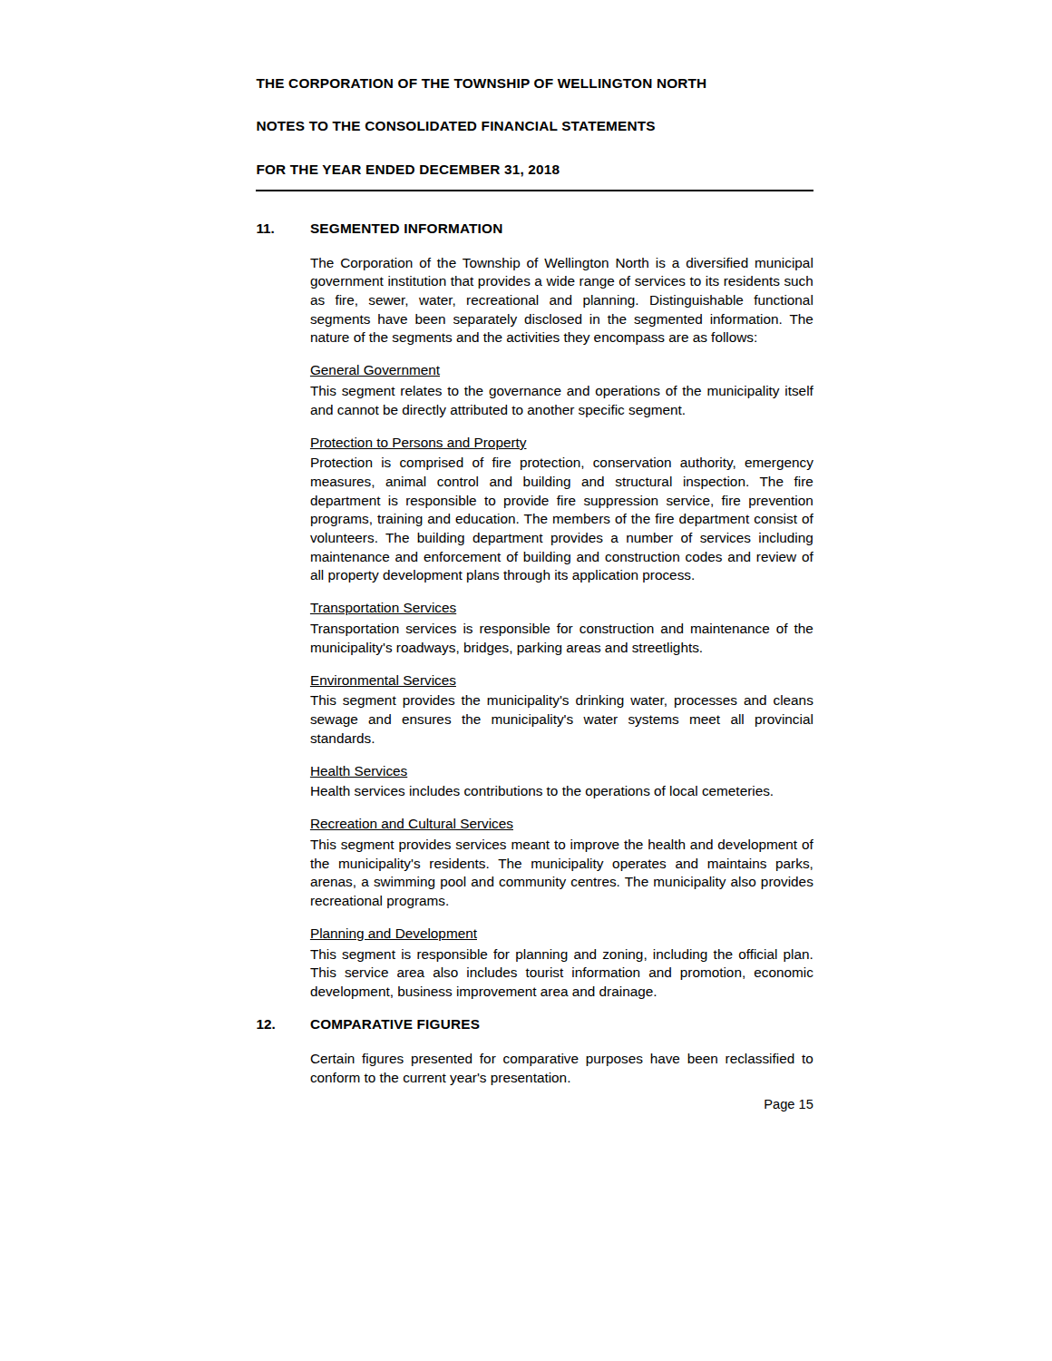THE CORPORATION OF THE TOWNSHIP OF WELLINGTON NORTH
NOTES TO THE CONSOLIDATED FINANCIAL STATEMENTS
FOR THE YEAR ENDED DECEMBER 31, 2018
11.
SEGMENTED INFORMATION
The Corporation of the Township of Wellington North is a diversified municipal government institution that provides a wide range of services to its residents such as fire, sewer, water, recreational and planning. Distinguishable functional segments have been separately disclosed in the segmented information. The nature of the segments and the activities they encompass are as follows:
General Government
This segment relates to the governance and operations of the municipality itself and cannot be directly attributed to another specific segment.
Protection to Persons and Property
Protection is comprised of fire protection, conservation authority, emergency measures, animal control and building and structural inspection. The fire department is responsible to provide fire suppression service, fire prevention programs, training and education. The members of the fire department consist of volunteers. The building department provides a number of services including maintenance and enforcement of building and construction codes and review of all property development plans through its application process.
Transportation Services
Transportation services is responsible for construction and maintenance of the municipality's roadways, bridges, parking areas and streetlights.
Environmental Services
This segment provides the municipality's drinking water, processes and cleans sewage and ensures the municipality's water systems meet all provincial standards.
Health Services
Health services includes contributions to the operations of local cemeteries.
Recreation and Cultural Services
This segment provides services meant to improve the health and development of the municipality's residents. The municipality operates and maintains parks, arenas, a swimming pool and community centres. The municipality also provides recreational programs.
Planning and Development
This segment is responsible for planning and zoning, including the official plan. This service area also includes tourist information and promotion, economic development, business improvement area and drainage.
12.
COMPARATIVE FIGURES
Certain figures presented for comparative purposes have been reclassified to conform to the current year's presentation.
Page 15